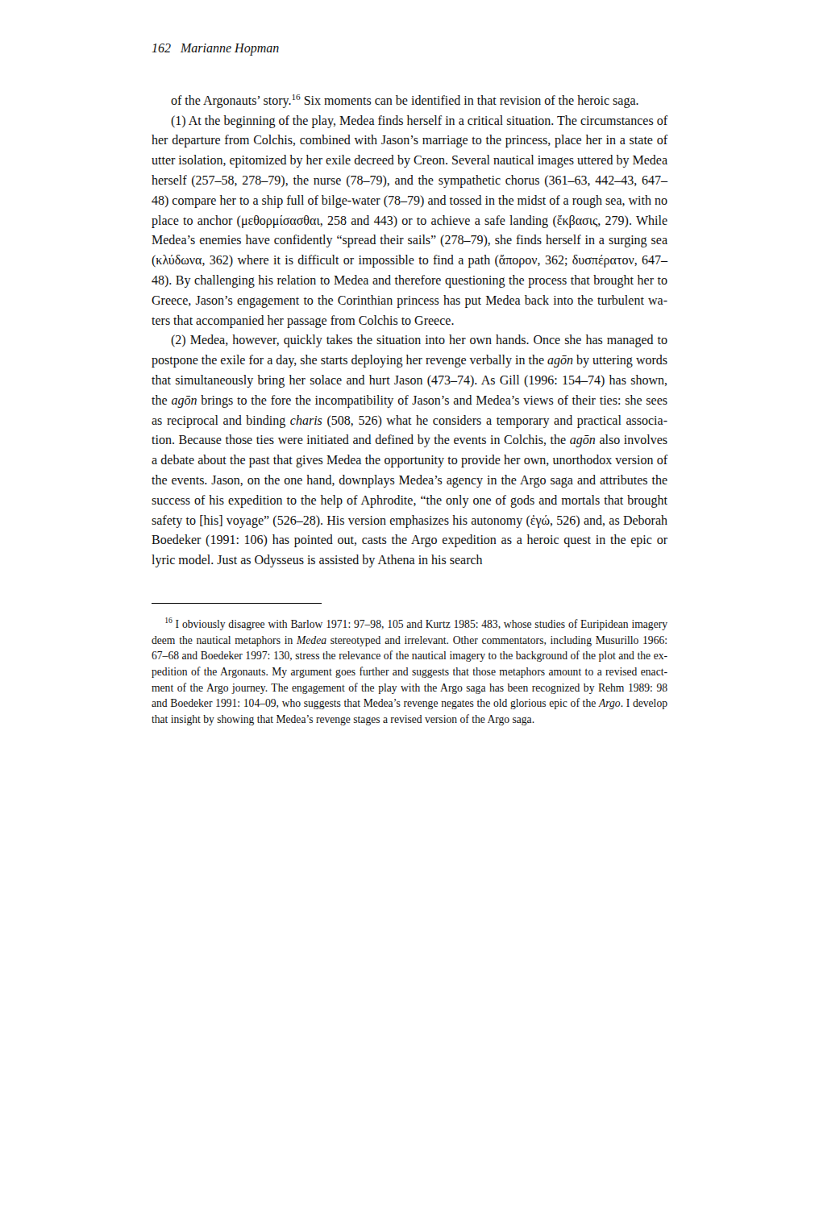162 Marianne Hopman
of the Argonauts’ story.16 Six moments can be identified in that revision of the heroic saga.
(1) At the beginning of the play, Medea finds herself in a critical situation. The circumstances of her departure from Colchis, combined with Jason’s marriage to the princess, place her in a state of utter isolation, epitomized by her exile decreed by Creon. Several nautical images uttered by Medea herself (257–58, 278–79), the nurse (78–79), and the sympathetic chorus (361–63, 442–43, 647–48) compare her to a ship full of bilge-water (78–79) and tossed in the midst of a rough sea, with no place to anchor (μεθορμίσασθαι, 258 and 443) or to achieve a safe landing (ἔκβασις, 279). While Medea’s enemies have confidently “spread their sails” (278–79), she finds herself in a surging sea (κλύδωνα, 362) where it is difficult or impossible to find a path (ἄπορον, 362; δυσπέρατον, 647–48). By challenging his relation to Medea and therefore questioning the process that brought her to Greece, Jason’s engagement to the Corinthian princess has put Medea back into the turbulent waters that accompanied her passage from Colchis to Greece.
(2) Medea, however, quickly takes the situation into her own hands. Once she has managed to postpone the exile for a day, she starts deploying her revenge verbally in the agōn by uttering words that simultaneously bring her solace and hurt Jason (473–74). As Gill (1996: 154–74) has shown, the agōn brings to the fore the incompatibility of Jason’s and Medea’s views of their ties: she sees as reciprocal and binding charis (508, 526) what he considers a temporary and practical association. Because those ties were initiated and defined by the events in Colchis, the agōn also involves a debate about the past that gives Medea the opportunity to provide her own, unorthodox version of the events. Jason, on the one hand, downplays Medea’s agency in the Argo saga and attributes the success of his expedition to the help of Aphrodite, “the only one of gods and mortals that brought safety to [his] voyage” (526–28). His version emphasizes his autonomy (ἐγώ, 526) and, as Deborah Boedeker (1991: 106) has pointed out, casts the Argo expedition as a heroic quest in the epic or lyric model. Just as Odysseus is assisted by Athena in his search
16 I obviously disagree with Barlow 1971: 97–98, 105 and Kurtz 1985: 483, whose studies of Euripidean imagery deem the nautical metaphors in Medea stereotyped and irrelevant. Other commentators, including Musurillo 1966: 67–68 and Boedeker 1997: 130, stress the relevance of the nautical imagery to the background of the plot and the expedition of the Argonauts. My argument goes further and suggests that those metaphors amount to a revised enactment of the Argo journey. The engagement of the play with the Argo saga has been recognized by Rehm 1989: 98 and Boedeker 1991: 104–09, who suggests that Medea’s revenge negates the old glorious epic of the Argo. I develop that insight by showing that Medea’s revenge stages a revised version of the Argo saga.